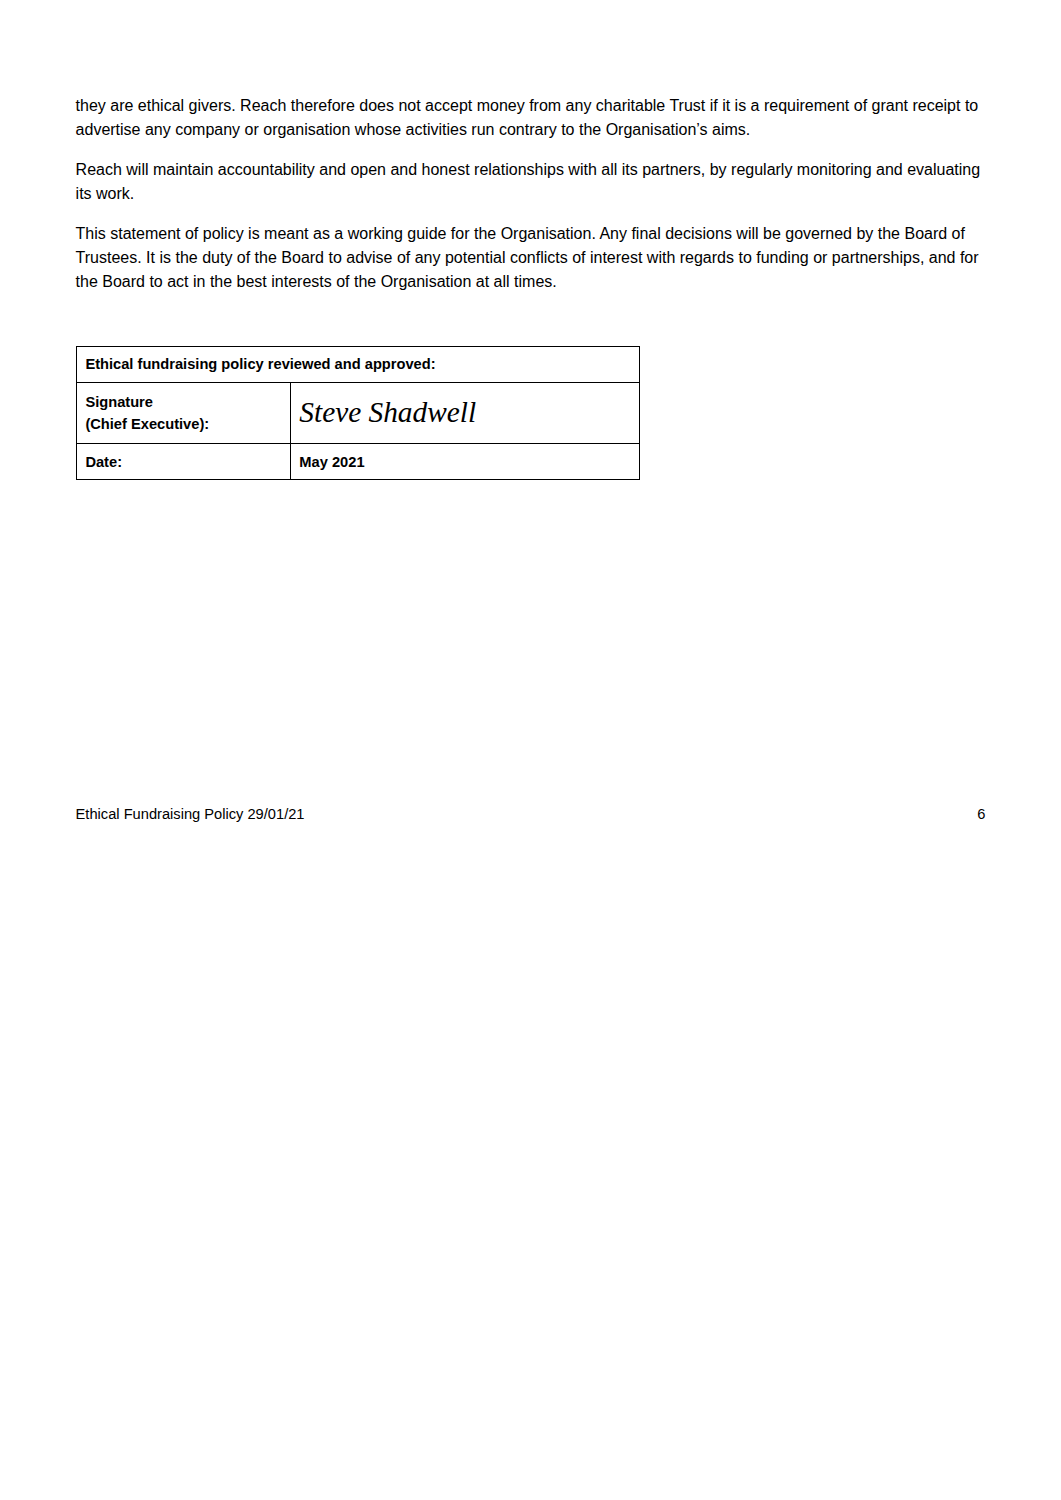they are ethical givers. Reach therefore does not accept money from any charitable Trust if it is a requirement of grant receipt to advertise any company or organisation whose activities run contrary to the Organisation’s aims.
Reach will maintain accountability and open and honest relationships with all its partners, by regularly monitoring and evaluating its work.
This statement of policy is meant as a working guide for the Organisation. Any final decisions will be governed by the Board of Trustees. It is the duty of the Board to advise of any potential conflicts of interest with regards to funding or partnerships, and for the Board to act in the best interests of the Organisation at all times.
| Ethical fundraising policy reviewed and approved: |
| --- |
| Signature (Chief Executive): | Steve Shadwell |
| Date: | May 2021 |
Ethical Fundraising Policy 29/01/21 6